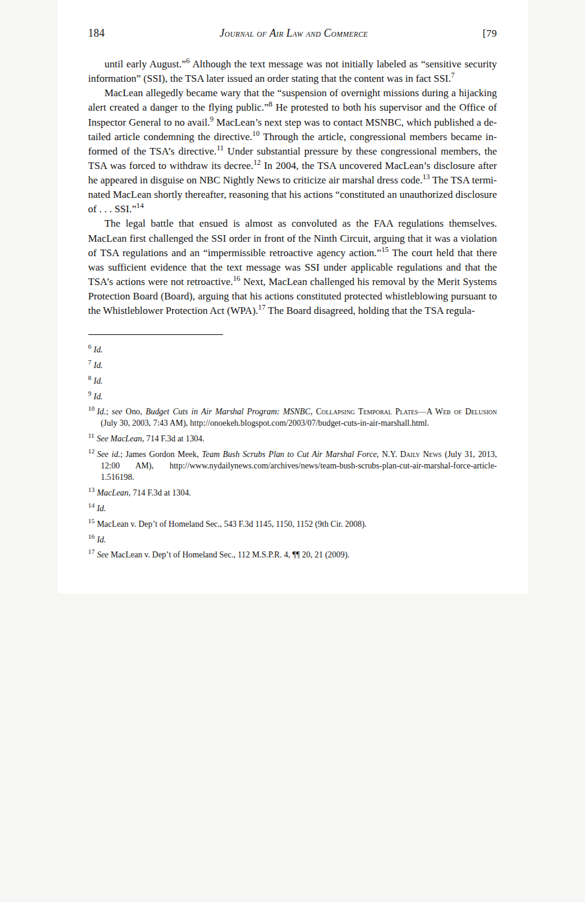184 Journal of Air Law and Commerce [79
until early August.”6 Although the text message was not initially labeled as “sensitive security information” (SSI), the TSA later issued an order stating that the content was in fact SSI.7
MacLean allegedly became wary that the “suspension of overnight missions during a hijacking alert created a danger to the flying public.”8 He protested to both his supervisor and the Office of Inspector General to no avail.9 MacLean’s next step was to contact MSNBC, which published a detailed article condemning the directive.10 Through the article, congressional members became informed of the TSA’s directive.11 Under substantial pressure by these congressional members, the TSA was forced to withdraw its decree.12 In 2004, the TSA uncovered MacLean’s disclosure after he appeared in disguise on NBC Nightly News to criticize air marshal dress code.13 The TSA terminated MacLean shortly thereafter, reasoning that his actions “constituted an unauthorized disclosure of . . . SSI.”14
The legal battle that ensued is almost as convoluted as the FAA regulations themselves. MacLean first challenged the SSI order in front of the Ninth Circuit, arguing that it was a violation of TSA regulations and an “impermissible retroactive agency action.”15 The court held that there was sufficient evidence that the text message was SSI under applicable regulations and that the TSA’s actions were not retroactive.16 Next, MacLean challenged his removal by the Merit Systems Protection Board (Board), arguing that his actions constituted protected whistleblowing pursuant to the Whistleblower Protection Act (WPA).17 The Board disagreed, holding that the TSA regula-
Id.
Id.
Id.
Id.
Id.; see Ono, Budget Cuts in Air Marshal Program: MSNBC, Collapsing Temporal Plates—A Web of Delusion (July 30, 2003, 7:43 AM), http://onoekeh.blogspot.com/2003/07/budget-cuts-in-air-marshall.html.
See MacLean, 714 F.3d at 1304.
See id.; James Gordon Meek, Team Bush Scrubs Plan to Cut Air Marshal Force, N.Y. Daily News (July 31, 2013, 12:00 AM), http://www.nydailynews.com/archives/news/team-bush-scrubs-plan-cut-air-marshal-force-article-1.516198.
MacLean, 714 F.3d at 1304.
Id.
MacLean v. Dep’t of Homeland Sec., 543 F.3d 1145, 1150, 1152 (9th Cir. 2008).
Id.
See MacLean v. Dep’t of Homeland Sec., 112 M.S.P.R. 4, ¶¶ 20, 21 (2009).